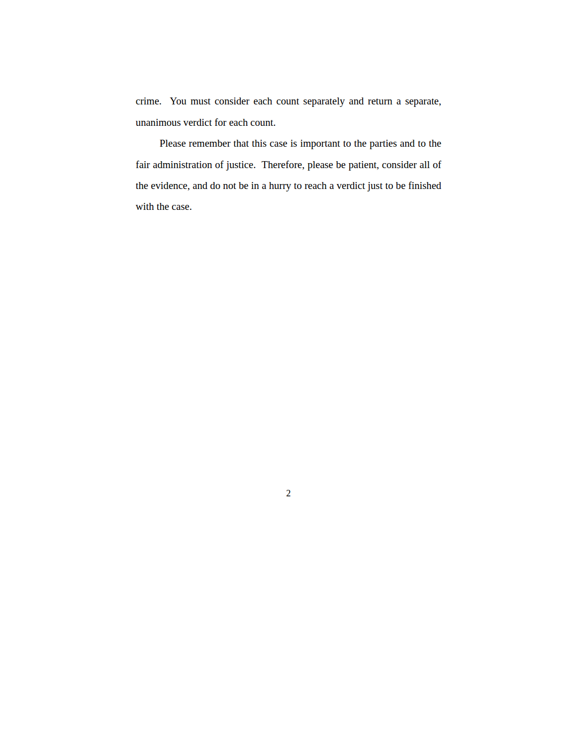crime. You must consider each count separately and return a separate, unanimous verdict for each count.
Please remember that this case is important to the parties and to the fair administration of justice. Therefore, please be patient, consider all of the evidence, and do not be in a hurry to reach a verdict just to be finished with the case.
2